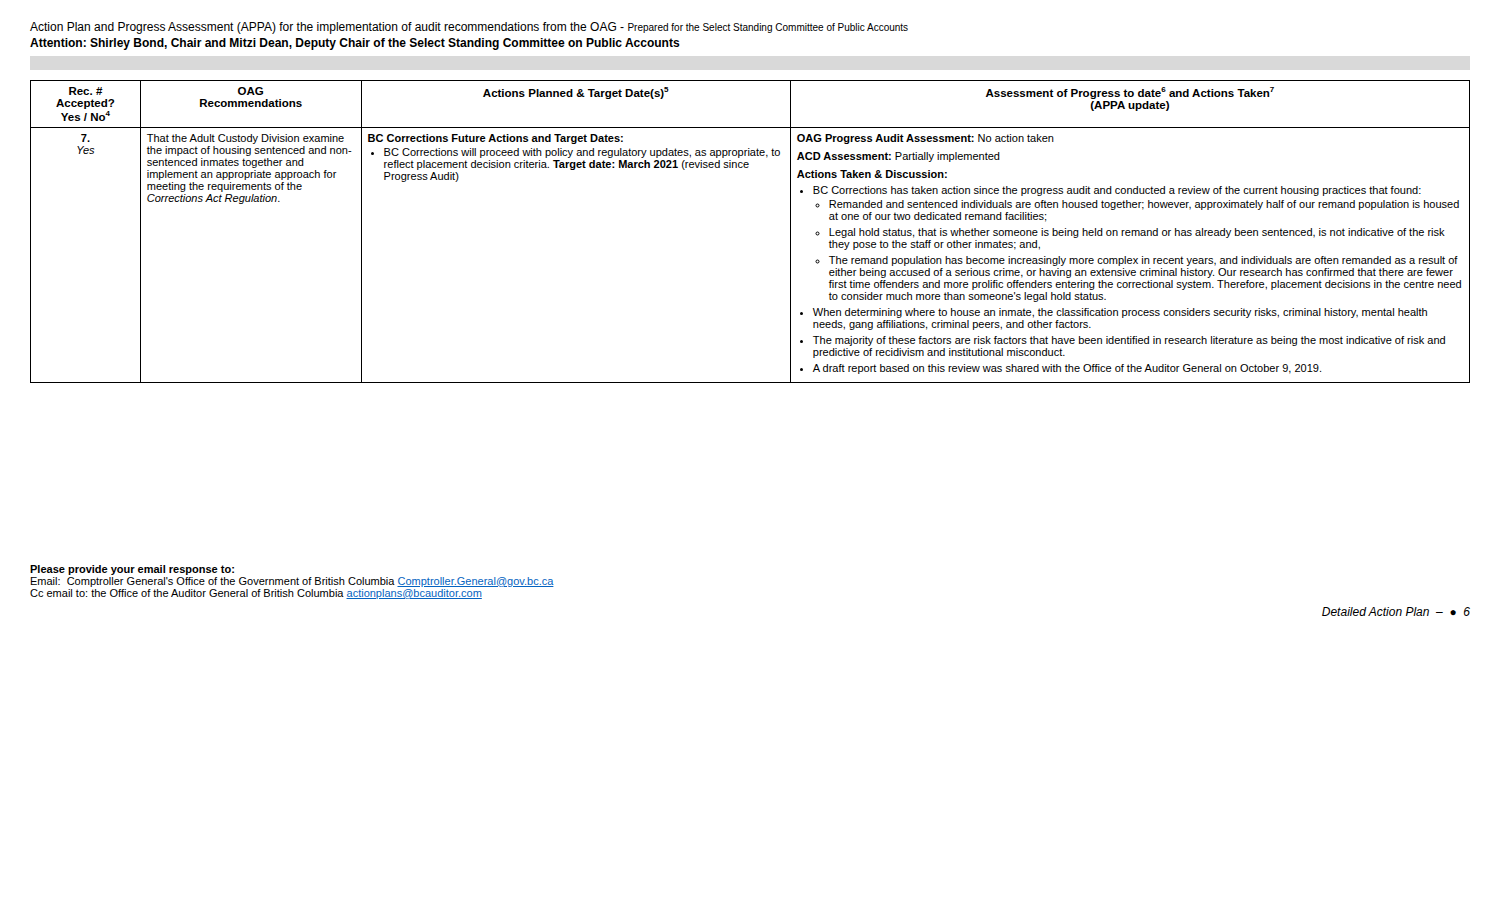Action Plan and Progress Assessment (APPA) for the implementation of audit recommendations from the OAG - Prepared for the Select Standing Committee of Public Accounts
Attention: Shirley Bond, Chair and Mitzi Dean, Deputy Chair of the Select Standing Committee on Public Accounts
| Rec. # Accepted? Yes / No 4 | OAG Recommendations | Actions Planned & Target Date(s) 5 | Assessment of Progress to date 6 and Actions Taken 7 (APPA update) |
| --- | --- | --- | --- |
| 7. Yes | That the Adult Custody Division examine the impact of housing sentenced and non-sentenced inmates together and implement an appropriate approach for meeting the requirements of the Corrections Act Regulation . | BC Corrections Future Actions and Target Dates: BC Corrections will proceed with policy and regulatory updates, as appropriate, to reflect placement decision criteria. Target date: March 2021 (revised since Progress Audit) | OAG Progress Audit Assessment: No action taken ACD Assessment: Partially implemented Actions Taken & Discussion: BC Corrections has taken action since the progress audit and conducted a review of the current housing practices that found: Remanded and sentenced individuals are often housed together; however, approximately half of our remand population is housed at one of our two dedicated remand facilities; Legal hold status, that is whether someone is being held on remand or has already been sentenced, is not indicative of the risk they pose to the staff or other inmates; and, The remand population has become increasingly more complex in recent years, and individuals are often remanded as a result of either being accused of a serious crime, or having an extensive criminal history. Our research has confirmed that there are fewer first time offenders and more prolific offenders entering the correctional system. Therefore, placement decisions in the centre need to consider much more than someone's legal hold status. When determining where to house an inmate, the classification process considers security risks, criminal history, mental health needs, gang affiliations, criminal peers, and other factors. The majority of these factors are risk factors that have been identified in research literature as being the most indicative of risk and predictive of recidivism and institutional misconduct. A draft report based on this review was shared with the Office of the Auditor General on October 9, 2019. |
Please provide your email response to:
Email: Comptroller General's Office of the Government of British Columbia Comptroller.General@gov.bc.ca
Cc email to: the Office of the Auditor General of British Columbia actionplans@bcauditor.com
Detailed Action Plan – ● 6